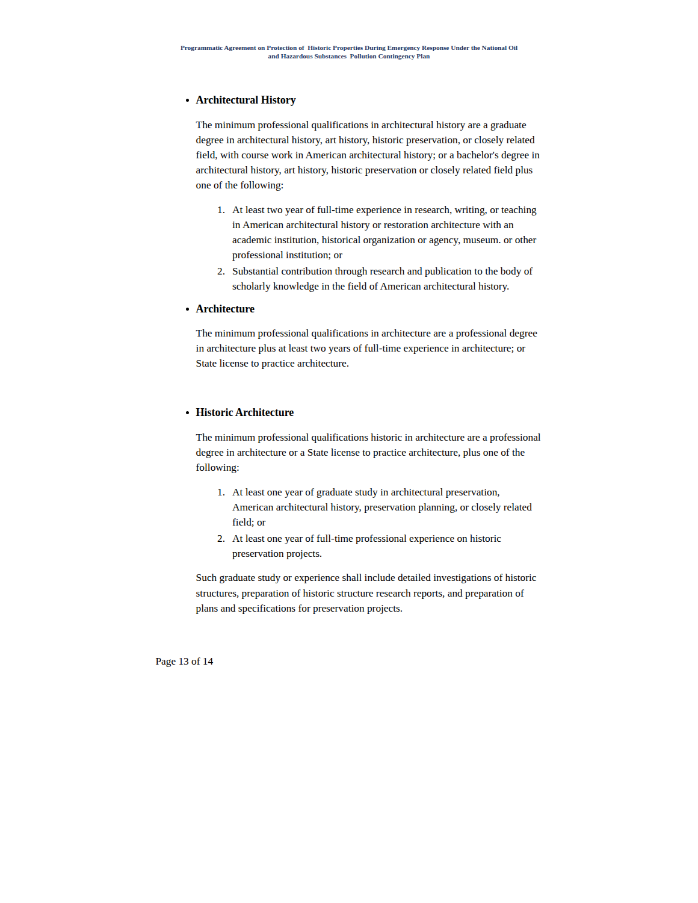Programmatic Agreement on Protection of Historic Properties During Emergency Response Under the National Oil and Hazardous Substances Pollution Contingency Plan
Architectural History
The minimum professional qualifications in architectural history are a graduate degree in architectural history, art history, historic preservation, or closely related field, with course work in American architectural history; or a bachelor's degree in architectural history, art history, historic preservation or closely related field plus one of the following:
At least two year of full-time experience in research, writing, or teaching in American architectural history or restoration architecture with an academic institution, historical organization or agency, museum. or other professional institution; or
Substantial contribution through research and publication to the body of scholarly knowledge in the field of American architectural history.
Architecture
The minimum professional qualifications in architecture are a professional degree in architecture plus at least two years of full-time experience in architecture; or State license to practice architecture.
Historic Architecture
The minimum professional qualifications historic in architecture are a professional degree in architecture or a State license to practice architecture, plus one of the following:
At least one year of graduate study in architectural preservation, American architectural history, preservation planning, or closely related field; or
At least one year of full-time professional experience on historic preservation projects.
Such graduate study or experience shall include detailed investigations of historic structures, preparation of historic structure research reports, and preparation of plans and specifications for preservation projects.
Page 13 of 14